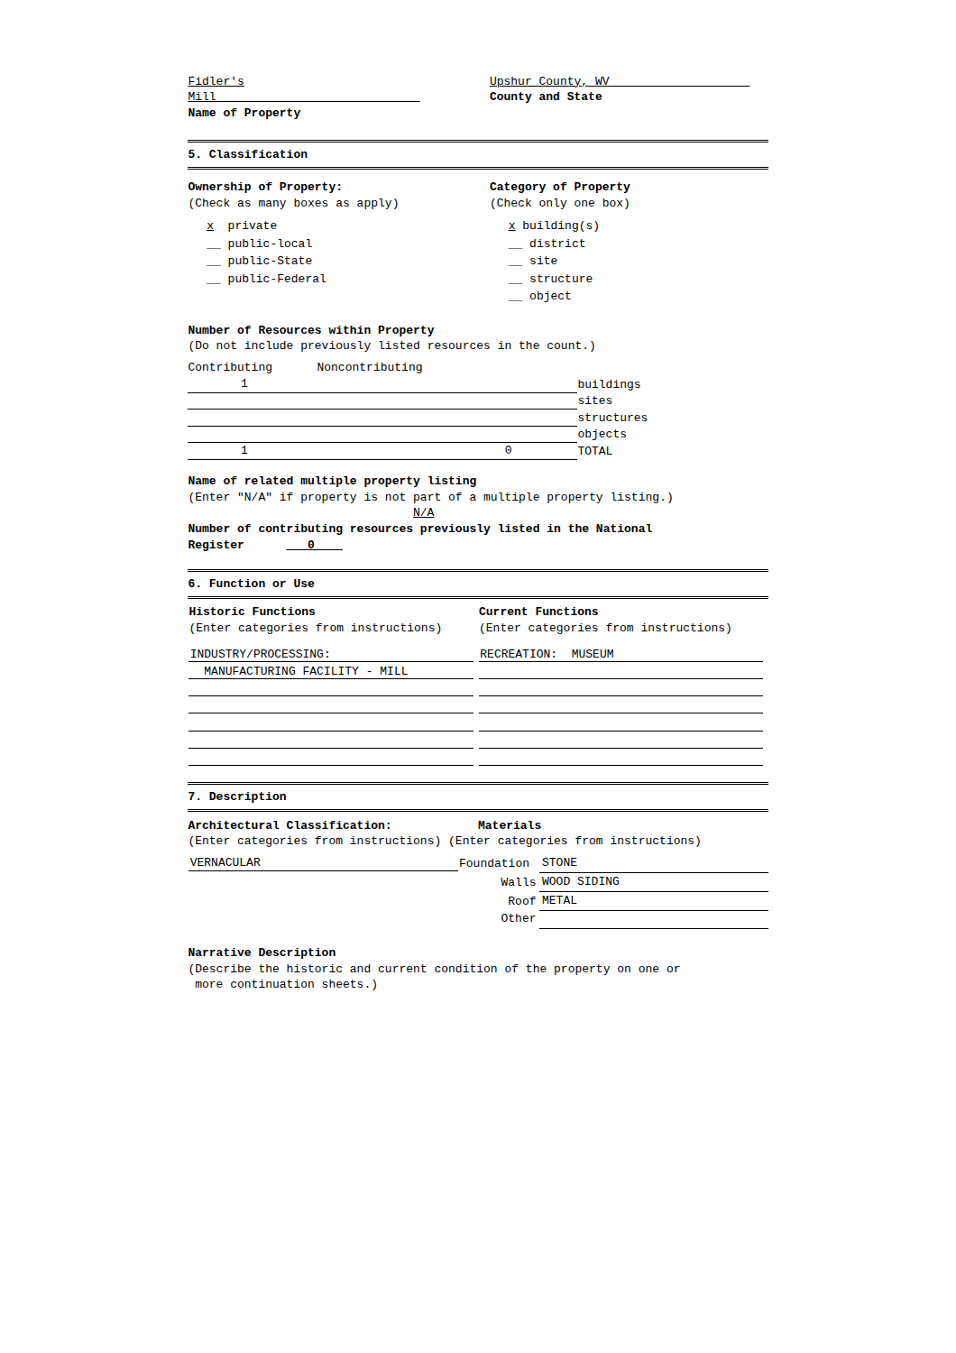Fidler's Mill
Name of Property
Upshur County, WV
County and State
5. Classification
Ownership of Property:
(Check as many boxes as apply)
x private
__ public-local
__ public-State
__ public-Federal
Category of Property
(Check only one box)
x building(s)
__ district
__ site
__ structure
__ object
Number of Resources within Property
(Do not include previously listed resources in the count.)
| Contributing | Noncontributing | | |
| 1 | | | buildings |
| | | | sites |
| | | | structures |
| | | | objects |
| 1 | | 0 | TOTAL |
Name of related multiple property listing
(Enter "N/A" if property is not part of a multiple property listing.)
N/A
Number of contributing resources previously listed in the National
Register 0
6. Function or Use
| Historic Functions (Enter categories from instructions) | Current Functions (Enter categories from instructions) |
| INDUSTRY/PROCESSING: MANUFACTURING FACILITY - MILL | RECREATION: MUSEUM |
7. Description
Architectural Classification:
Materials
(Enter categories from instructions) (Enter categories from instructions)
| VERNACULAR | Foundation | STONE |
| | Walls | WOOD SIDING |
| | Roof | METAL |
| | Other | |
Narrative Description
(Describe the historic and current condition of the property on one or
more continuation sheets.)